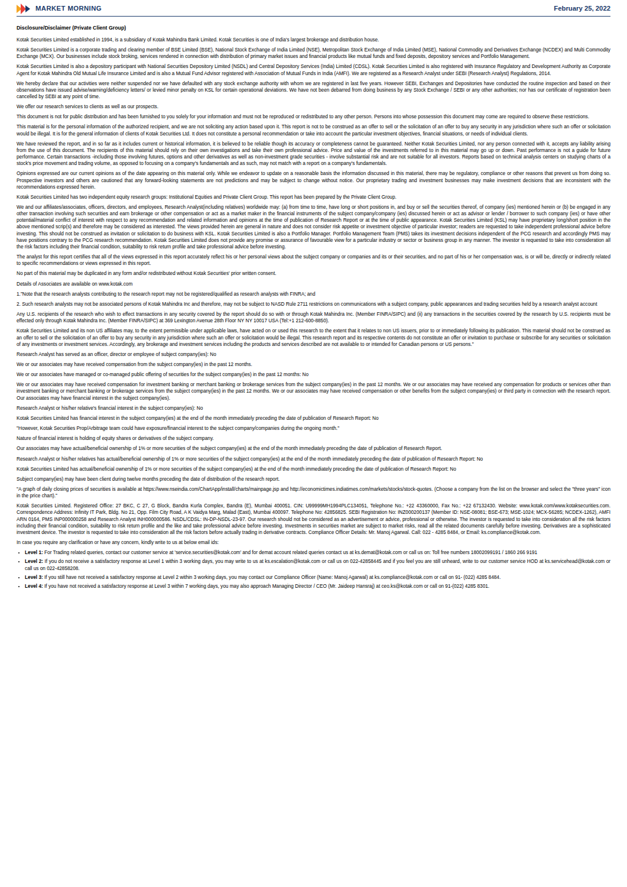MARKET MORNING
February 25, 2022
Disclosure/Disclaimer (Private Client Group)
Kotak Securities Limited established in 1994, is a subsidiary of Kotak Mahindra Bank Limited. Kotak Securities is one of India's largest brokerage and distribution house.
Kotak Securities Limited is a corporate trading and clearing member of BSE Limited (BSE), National Stock Exchange of India Limited (NSE), Metropolitan Stock Exchange of India Limited (MSE), National Commodity and Derivatives Exchange (NCDEX) and Multi Commodity Exchange (MCX). Our businesses include stock broking, services rendered in connection with distribution of primary market issues and financial products like mutual funds and fixed deposits, depository services and Portfolio Management.
Kotak Securities Limited is also a depository participant with National Securities Depository Limited (NSDL) and Central Depository Services (India) Limited (CDSL). Kotak Securities Limited is also registered with Insurance Regulatory and Development Authority as Corporate Agent for Kotak Mahindra Old Mutual Life Insurance Limited and is also a Mutual Fund Advisor registered with Association of Mutual Funds in India (AMFI). We are registered as a Research Analyst under SEBI (Research Analyst) Regulations, 2014.
We hereby declare that our activities were neither suspended nor we have defaulted with any stock exchange authority with whom we are registered in last five years. However SEBI, Exchanges and Depositories have conducted the routine inspection and based on their observations have issued advise/warning/deficiency letters/ or levied minor penalty on KSL for certain operational deviations. We have not been debarred from doing business by any Stock Exchange / SEBI or any other authorities; nor has our certificate of registration been cancelled by SEBI at any point of time.
We offer our research services to clients as well as our prospects.
This document is not for public distribution and has been furnished to you solely for your information and must not be reproduced or redistributed to any other person. Persons into whose possession this document may come are required to observe these restrictions.
This material is for the personal information of the authorized recipient, and we are not soliciting any action based upon it. This report is not to be construed as an offer to sell or the solicitation of an offer to buy any security in any jurisdiction where such an offer or solicitation would be illegal. It is for the general information of clients of Kotak Securities Ltd. It does not constitute a personal recommendation or take into account the particular investment objectives, financial situations, or needs of individual clients.
We have reviewed the report, and in so far as it includes current or historical information, it is believed to be reliable though its accuracy or completeness cannot be guaranteed. Neither Kotak Securities Limited, nor any person connected with it, accepts any liability arising from the use of this document. The recipients of this material should rely on their own investigations and take their own professional advice. Price and value of the investments referred to in this material may go up or down. Past performance is not a guide for future performance. Certain transactions -including those involving futures, options and other derivatives as well as non-investment grade securities - involve substantial risk and are not suitable for all investors. Reports based on technical analysis centers on studying charts of a stock's price movement and trading volume, as opposed to focusing on a company's fundamentals and as such, may not match with a report on a company's fundamentals.
Opinions expressed are our current opinions as of the date appearing on this material only. While we endeavor to update on a reasonable basis the information discussed in this material, there may be regulatory, compliance or other reasons that prevent us from doing so. Prospective investors and others are cautioned that any forward-looking statements are not predictions and may be subject to change without notice. Our proprietary trading and investment businesses may make investment decisions that are inconsistent with the recommendations expressed herein.
Kotak Securities Limited has two independent equity research groups: Institutional Equities and Private Client Group. This report has been prepared by the Private Client Group.
We and our affiliates/associates, officers, directors, and employees, Research Analyst(including relatives) worldwide may: (a) from time to time, have long or short positions in, and buy or sell the securities thereof, of company (ies) mentioned herein or (b) be engaged in any other transaction involving such securities and earn brokerage or other compensation or act as a market maker in the financial instruments of the subject company/company (ies) discussed herein or act as advisor or lender / borrower to such company (ies) or have other potential/material conflict of interest with respect to any recommendation and related information and opinions at the time of publication of Research Report or at the time of public appearance. Kotak Securities Limited (KSL) may have proprietary long/short position in the above mentioned scrip(s) and therefore may be considered as interested. The views provided herein are general in nature and does not consider risk appetite or investment objective of particular investor; readers are requested to take independent professional advice before investing. This should not be construed as invitation or solicitation to do business with KSL. Kotak Securities Limited is also a Portfolio Manager. Portfolio Management Team (PMS) takes its investment decisions independent of the PCG research and accordingly PMS may have positions contrary to the PCG research recommendation. Kotak Securities Limited does not provide any promise or assurance of favourable view for a particular industry or sector or business group in any manner. The investor is requested to take into consideration all the risk factors including their financial condition, suitability to risk return profile and take professional advice before investing.
The analyst for this report certifies that all of the views expressed in this report accurately reflect his or her personal views about the subject company or companies and its or their securities, and no part of his or her compensation was, is or will be, directly or indirectly related to specific recommendations or views expressed in this report.
No part of this material may be duplicated in any form and/or redistributed without Kotak Securities' prior written consent.
Details of Associates are available on www.kotak.com
1."Note that the research analysts contributing to the research report may not be registered/qualified as research analysts with FINRA; and
2. Such research analysts may not be associated persons of Kotak Mahindra Inc and therefore, may not be subject to NASD Rule 2711 restrictions on communications with a subject company, public appearances and trading securities held by a research analyst account
Any U.S. recipients of the research who wish to effect transactions in any security covered by the report should do so with or through Kotak Mahindra Inc. (Member FINRA/SIPC) and (ii) any transactions in the securities covered by the research by U.S. recipients must be effected only through Kotak Mahindra Inc. (Member FINRA/SIPC) at 369 Lexington Avenue 28th Floor NY NY 10017 USA (Tel:+1 212-600-8850).
Kotak Securities Limited and its non US affiliates may, to the extent permissible under applicable laws, have acted on or used this research to the extent that it relates to non US issuers, prior to or immediately following its publication. This material should not be construed as an offer to sell or the solicitation of an offer to buy any security in any jurisdiction where such an offer or solicitation would be illegal. This research report and its respective contents do not constitute an offer or invitation to purchase or subscribe for any securities or solicitation of any investments or investment services. Accordingly, any brokerage and investment services including the products and services described are not available to or intended for Canadian persons or US persons."
Research Analyst has served as an officer, director or employee of subject company(ies): No
We or our associates may have received compensation from the subject company(ies) in the past 12 months.
We or our associates have managed or co-managed public offering of securities for the subject company(ies) in the past 12 months: No
We or our associates may have received compensation for investment banking or merchant banking or brokerage services from the subject company(ies) in the past 12 months. We or our associates may have received any compensation for products or services other than investment banking or merchant banking or brokerage services from the subject company(ies) in the past 12 months. We or our associates may have received compensation or other benefits from the subject company(ies) or third party in connection with the research report. Our associates may have financial interest in the subject company(ies).
Research Analyst or his/her relative's financial interest in the subject company(ies): No
Kotak Securities Limited has financial interest in the subject company(ies) at the end of the month immediately preceding the date of publication of Research Report: No
"However, Kotak Securities Prop/Arbitrage team could have exposure/financial interest to the subject company/companies during the ongoing month."
Nature of financial interest is holding of equity shares or derivatives of the subject company.
Our associates may have actual/beneficial ownership of 1% or more securities of the subject company(ies) at the end of the month immediately preceding the date of publication of Research Report.
Research Analyst or his/her relatives has actual/beneficial ownership of 1% or more securities of the subject company(ies) at the end of the month immediately preceding the date of publication of Research Report: No
Kotak Securities Limited has actual/beneficial ownership of 1% or more securities of the subject company(ies) at the end of the month immediately preceding the date of publication of Research Report: No
Subject company(ies) may have been client during twelve months preceding the date of distribution of the research report.
"A graph of daily closing prices of securities is available at https://www.nseindia.com/ChartApp/install/charts/mainpage.jsp and http://economictimes.indiatimes.com/markets/stocks/stock-quotes. (Choose a company from the list on the browser and select the "three years" icon in the price chart)."
Kotak Securities Limited. Registered Office: 27 BKC, C 27, G Block, Bandra Kurla Complex, Bandra (E), Mumbai 400051. CIN: U99999MH1994PLC134051, Telephone No.: +22 43360000, Fax No.: +22 67132430. Website: www.kotak.com/www.kotaksecurities.com. Correspondence Address: Infinity IT Park, Bldg. No 21, Opp. Film City Road, A K Vaidya Marg, Malad (East), Mumbai 400097. Telephone No: 42856825. SEBI Registration No: INZ000200137 (Member ID: NSE-08081; BSE-673; MSE-1024; MCX-56285; NCDEX-1262), AMFI ARN 0164, PMS INP000000258 and Research Analyst INH000000586. NSDL/CDSL: IN-DP-NSDL-23-97. Our research should not be considered as an advertisement or advice, professional or otherwise. The investor is requested to take into consideration all the risk factors including their financial condition, suitability to risk return profile and the like and take professional advice before investing. Investments in securities market are subject to market risks, read all the related documents carefully before investing. Derivatives are a sophisticated investment device. The investor is requested to take into consideration all the risk factors before actually trading in derivative contracts. Compliance Officer Details: Mr. Manoj Agarwal. Call: 022 - 4285 8484, or Email: ks.compliance@kotak.com.
In case you require any clarification or have any concern, kindly write to us at below email ids:
Level 1: For Trading related queries, contact our customer service at 'service.securities@kotak.com' and for demat account related queries contact us at ks.demat@kotak.com or call us on: Toll free numbers 18002099191 / 1860 266 9191
Level 2: If you do not receive a satisfactory response at Level 1 within 3 working days, you may write to us at ks.escalation@kotak.com or call us on 022-42858445 and if you feel you are still unheard, write to our customer service HOD at ks.servicehead@kotak.com or call us on 022-42858208.
Level 3: If you still have not received a satisfactory response at Level 2 within 3 working days, you may contact our Compliance Officer (Name: Manoj Agarwal) at ks.compliance@kotak.com or call on 91- (022) 4285 8484.
Level 4: If you have not received a satisfactory response at Level 3 within 7 working days, you may also approach Managing Director / CEO (Mr. Jaideep Hansraj) at ceo.ks@kotak.com or call on 91-(022) 4285 8301.